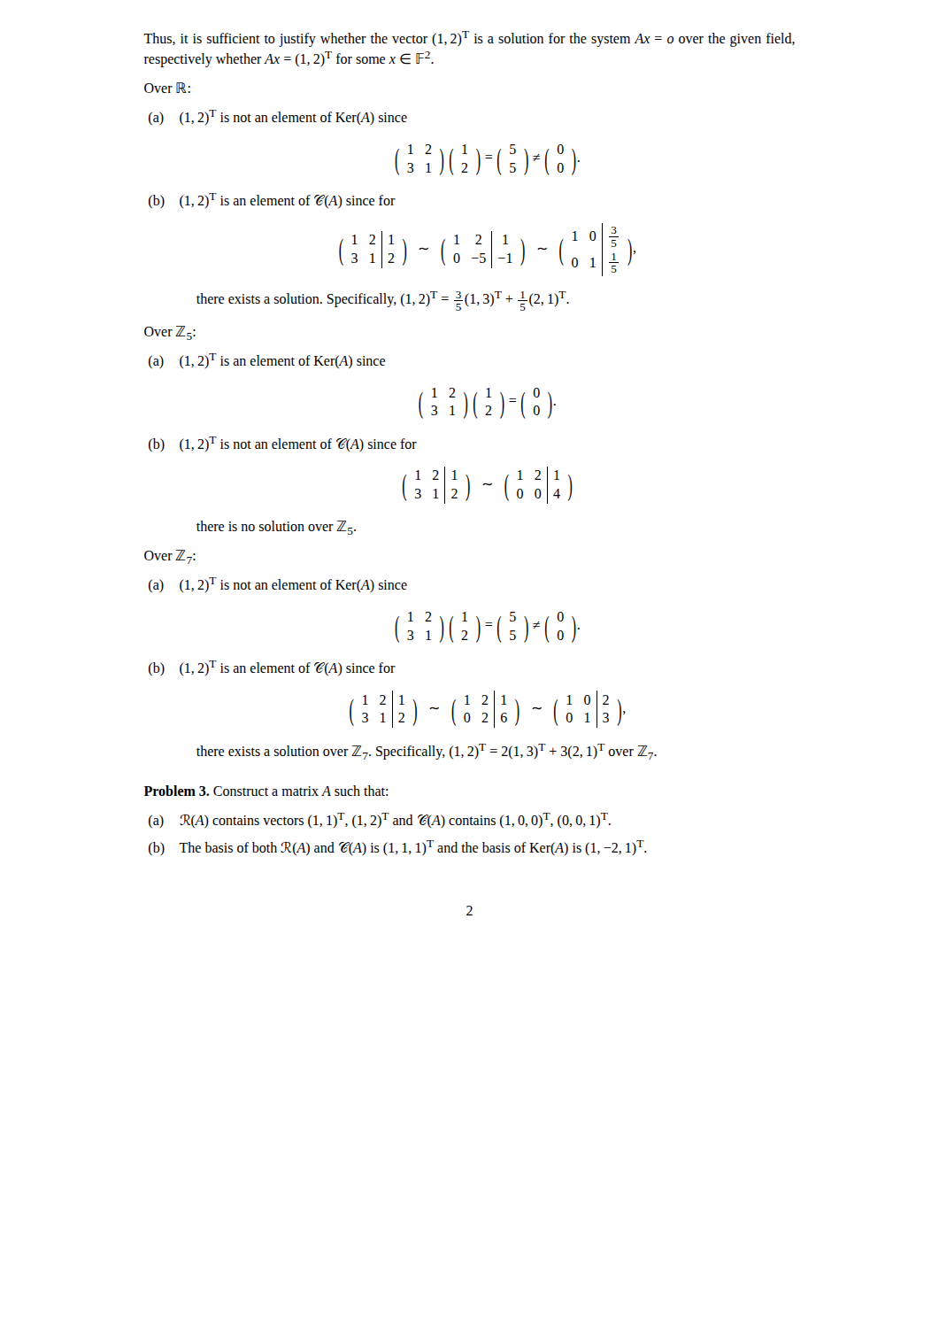Thus, it is sufficient to justify whether the vector (1, 2)T is a solution for the system Ax = o over the given field, respectively whether Ax = (1, 2)T for some x ∈ 𝔽2.
Over ℝ:
(a) (1, 2)T is not an element of Ker(A) since
(
| 1 | 2 |
| 3 | 1 |
) (
| 1 |
| 2 |
) = (
| 5 |
| 5 |
) ≠ (
| 0 |
| 0 |
).
(b) (1, 2)T is an element of 𝒞(A) since for
(
| 1 | 2 | 1 |
| 3 | 1 | 2 |
) ∼ (
| 1 | 2 | 1 |
| 0 | −5 | −1 |
) ∼ (
| 1 | 0 | 3 5 |
| 0 | 1 | 1 5 |
),
there exists a solution. Specifically, (1, 2)T = 35(1, 3)T + 15(2, 1)T.
Over ℤ5:
(a) (1, 2)T is an element of Ker(A) since
(
| 1 | 2 |
| 3 | 1 |
) (
| 1 |
| 2 |
) = (
| 0 |
| 0 |
).
(b) (1, 2)T is not an element of 𝒞(A) since for
(
| 1 | 2 | 1 |
| 3 | 1 | 2 |
) ∼ (
| 1 | 2 | 1 |
| 0 | 0 | 4 |
)
there is no solution over ℤ5.
Over ℤ7:
(a) (1, 2)T is not an element of Ker(A) since
(
| 1 | 2 |
| 3 | 1 |
) (
| 1 |
| 2 |
) = (
| 5 |
| 5 |
) ≠ (
| 0 |
| 0 |
).
(b) (1, 2)T is an element of 𝒞(A) since for
(
| 1 | 2 | 1 |
| 3 | 1 | 2 |
) ∼ (
| 1 | 2 | 1 |
| 0 | 2 | 6 |
) ∼ (
| 1 | 0 | 2 |
| 0 | 1 | 3 |
),
there exists a solution over ℤ7. Specifically, (1, 2)T = 2(1, 3)T + 3(2, 1)T over ℤ7.
Problem 3. Construct a matrix A such that:
(a) ℛ(A) contains vectors (1, 1)T, (1, 2)T and 𝒞(A) contains (1, 0, 0)T, (0, 0, 1)T.
(b) The basis of both ℛ(A) and 𝒞(A) is (1, 1, 1)T and the basis of Ker(A) is (1, −2, 1)T.
2